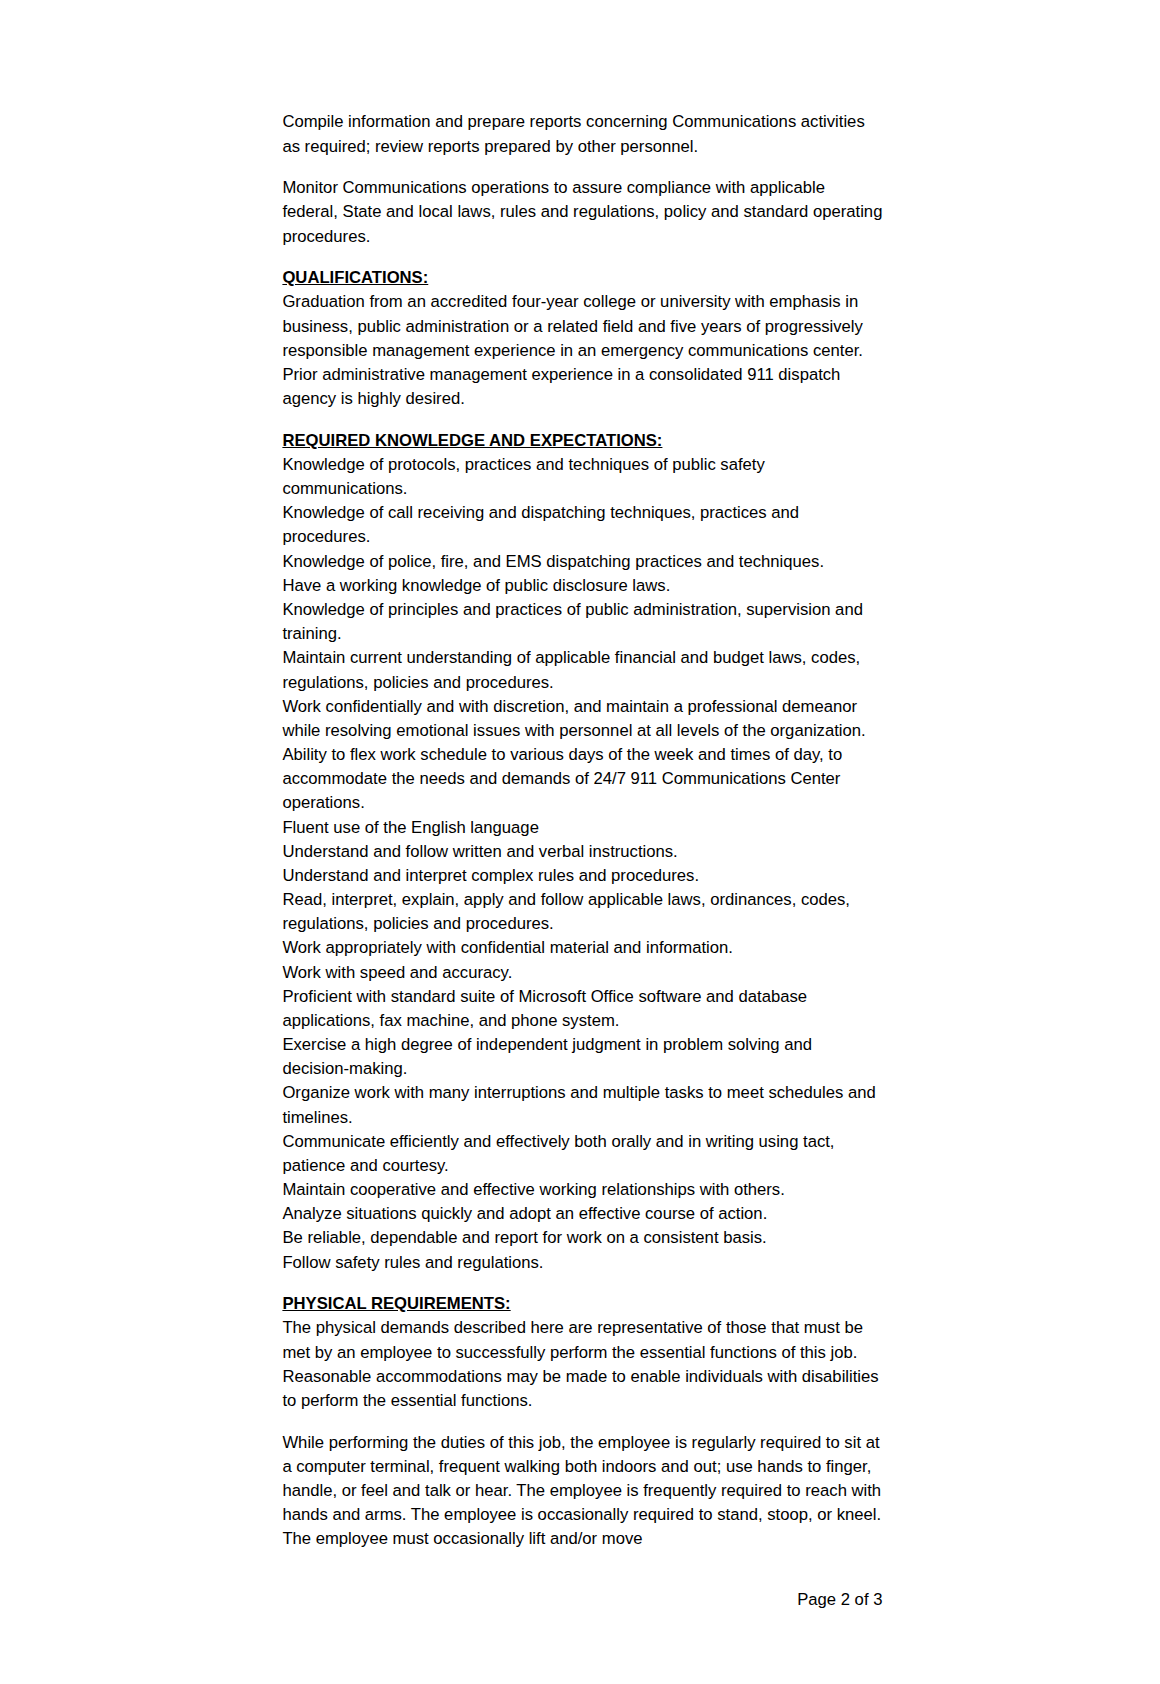Compile information and prepare reports concerning Communications activities as required; review reports prepared by other personnel.
Monitor Communications operations to assure compliance with applicable federal, State and local laws, rules and regulations, policy and standard operating procedures.
QUALIFICATIONS:
Graduation from an accredited four-year college or university with emphasis in business, public administration or a related field and five years of progressively responsible management experience in an emergency communications center. Prior administrative management experience in a consolidated 911 dispatch agency is highly desired.
REQUIRED KNOWLEDGE AND EXPECTATIONS:
Knowledge of protocols, practices and techniques of public safety communications. Knowledge of call receiving and dispatching techniques, practices and procedures. Knowledge of police, fire, and EMS dispatching practices and techniques. Have a working knowledge of public disclosure laws. Knowledge of principles and practices of public administration, supervision and training. Maintain current understanding of applicable financial and budget laws, codes, regulations, policies and procedures. Work confidentially and with discretion, and maintain a professional demeanor while resolving emotional issues with personnel at all levels of the organization. Ability to flex work schedule to various days of the week and times of day, to accommodate the needs and demands of 24/7 911 Communications Center operations. Fluent use of the English language Understand and follow written and verbal instructions. Understand and interpret complex rules and procedures. Read, interpret, explain, apply and follow applicable laws, ordinances, codes, regulations, policies and procedures. Work appropriately with confidential material and information. Work with speed and accuracy. Proficient with standard suite of Microsoft Office software and database applications, fax machine, and phone system. Exercise a high degree of independent judgment in problem solving and decision-making. Organize work with many interruptions and multiple tasks to meet schedules and timelines. Communicate efficiently and effectively both orally and in writing using tact, patience and courtesy. Maintain cooperative and effective working relationships with others. Analyze situations quickly and adopt an effective course of action. Be reliable, dependable and report for work on a consistent basis. Follow safety rules and regulations.
PHYSICAL REQUIREMENTS:
The physical demands described here are representative of those that must be met by an employee to successfully perform the essential functions of this job. Reasonable accommodations may be made to enable individuals with disabilities to perform the essential functions.
While performing the duties of this job, the employee is regularly required to sit at a computer terminal, frequent walking both indoors and out; use hands to finger, handle, or feel and talk or hear. The employee is frequently required to reach with hands and arms. The employee is occasionally required to stand, stoop, or kneel. The employee must occasionally lift and/or move
Page 2 of 3